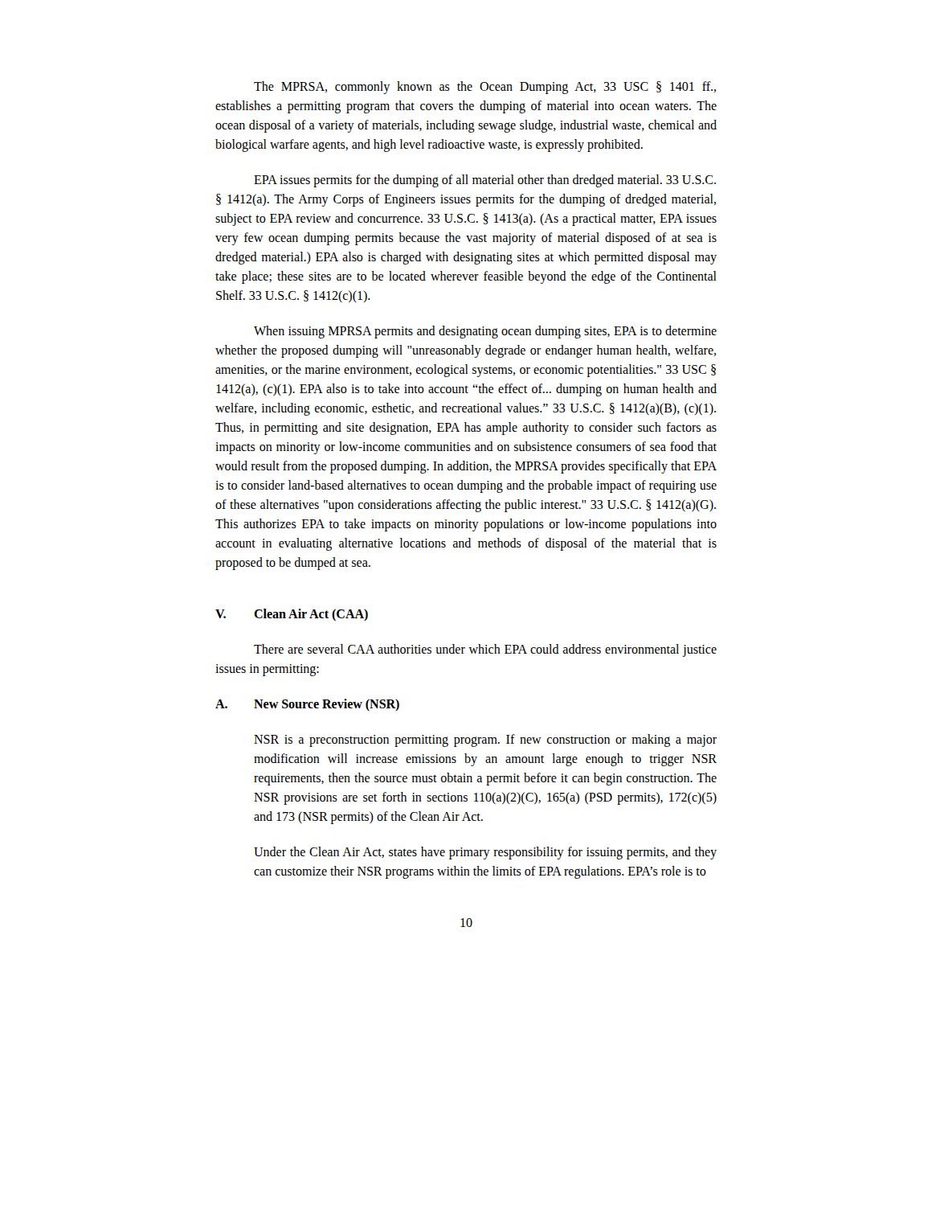The MPRSA, commonly known as the Ocean Dumping Act, 33 USC § 1401 ff., establishes a permitting program that covers the dumping of material into ocean waters. The ocean disposal of a variety of materials, including sewage sludge, industrial waste, chemical and biological warfare agents, and high level radioactive waste, is expressly prohibited.
EPA issues permits for the dumping of all material other than dredged material. 33 U.S.C. § 1412(a). The Army Corps of Engineers issues permits for the dumping of dredged material, subject to EPA review and concurrence. 33 U.S.C. § 1413(a). (As a practical matter, EPA issues very few ocean dumping permits because the vast majority of material disposed of at sea is dredged material.) EPA also is charged with designating sites at which permitted disposal may take place; these sites are to be located wherever feasible beyond the edge of the Continental Shelf. 33 U.S.C. § 1412(c)(1).
When issuing MPRSA permits and designating ocean dumping sites, EPA is to determine whether the proposed dumping will "unreasonably degrade or endanger human health, welfare, amenities, or the marine environment, ecological systems, or economic potentialities." 33 USC § 1412(a), (c)(1). EPA also is to take into account “the effect of... dumping on human health and welfare, including economic, esthetic, and recreational values.” 33 U.S.C. § 1412(a)(B), (c)(1). Thus, in permitting and site designation, EPA has ample authority to consider such factors as impacts on minority or low-income communities and on subsistence consumers of sea food that would result from the proposed dumping. In addition, the MPRSA provides specifically that EPA is to consider land-based alternatives to ocean dumping and the probable impact of requiring use of these alternatives "upon considerations affecting the public interest." 33 U.S.C. § 1412(a)(G). This authorizes EPA to take impacts on minority populations or low-income populations into account in evaluating alternative locations and methods of disposal of the material that is proposed to be dumped at sea.
V. Clean Air Act (CAA)
There are several CAA authorities under which EPA could address environmental justice issues in permitting:
A. New Source Review (NSR)
NSR is a preconstruction permitting program. If new construction or making a major modification will increase emissions by an amount large enough to trigger NSR requirements, then the source must obtain a permit before it can begin construction. The NSR provisions are set forth in sections 110(a)(2)(C), 165(a) (PSD permits), 172(c)(5) and 173 (NSR permits) of the Clean Air Act.
Under the Clean Air Act, states have primary responsibility for issuing permits, and they can customize their NSR programs within the limits of EPA regulations. EPA’s role is to
10